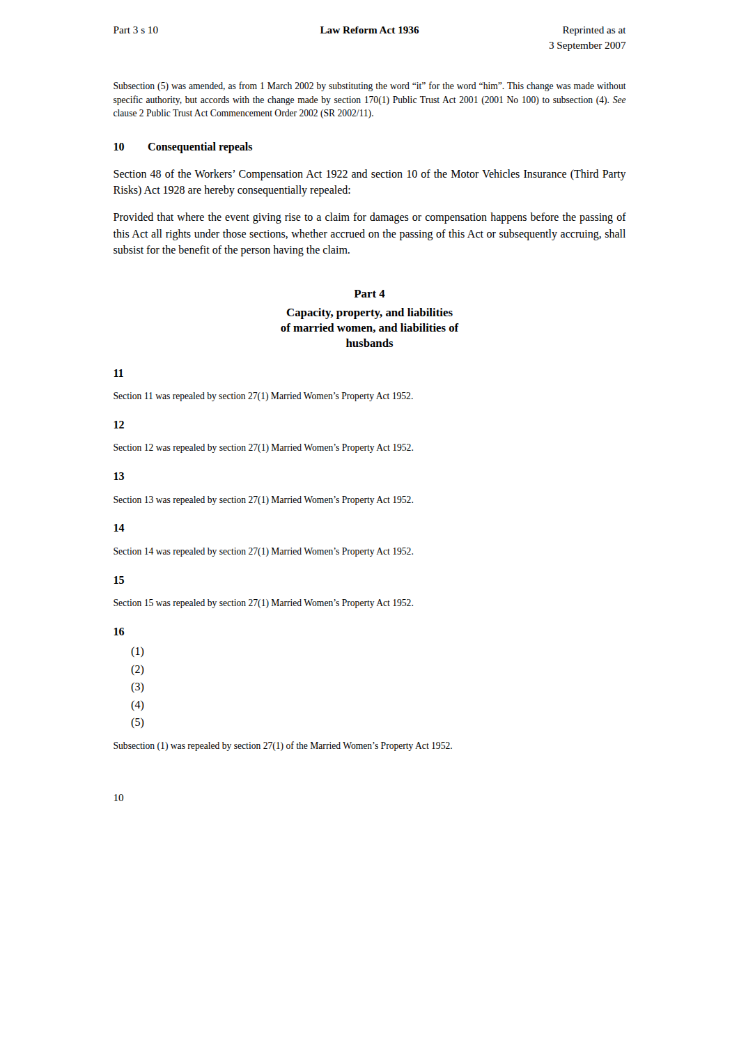Part 3 s 10
Law Reform Act 1936
Reprinted as at
3 September 2007
Subsection (5) was amended, as from 1 March 2002 by substituting the word “it” for the word “him”. This change was made without specific authority, but accords with the change made by section 170(1) Public Trust Act 2001 (2001 No 100) to subsection (4). See clause 2 Public Trust Act Commencement Order 2002 (SR 2002/11).
10 Consequential repeals
Section 48 of the Workers’ Compensation Act 1922 and section 10 of the Motor Vehicles Insurance (Third Party Risks) Act 1928 are hereby consequentially repealed:
Provided that where the event giving rise to a claim for damages or compensation happens before the passing of this Act all rights under those sections, whether accrued on the passing of this Act or subsequently accruing, shall subsist for the benefit of the person having the claim.
Part 4
Capacity, property, and liabilities
of married women, and liabilities of
husbands
11
Section 11 was repealed by section 27(1) Married Women’s Property Act 1952.
12
Section 12 was repealed by section 27(1) Married Women’s Property Act 1952.
13
Section 13 was repealed by section 27(1) Married Women’s Property Act 1952.
14
Section 14 was repealed by section 27(1) Married Women’s Property Act 1952.
15
Section 15 was repealed by section 27(1) Married Women’s Property Act 1952.
16
(1)
(2)
(3)
(4)
(5)
Subsection (1) was repealed by section 27(1) of the Married Women’s Property Act 1952.
Page 10